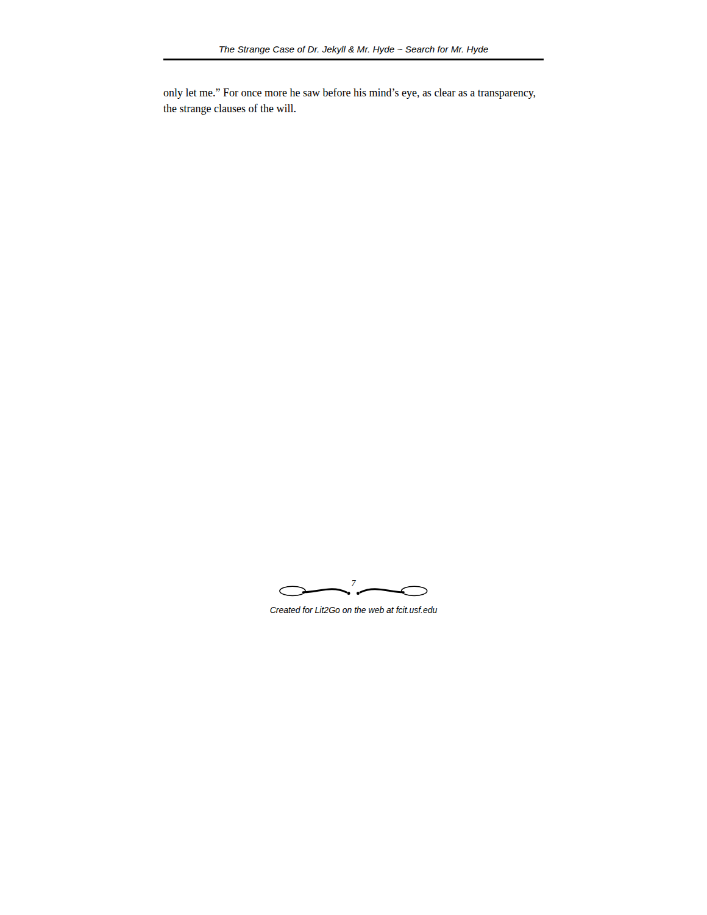The Strange Case of Dr. Jekyll & Mr. Hyde ~ Search for Mr. Hyde
only let me.” For once more he saw before his mind’s eye, as clear as a transparency, the strange clauses of the will.
7
Created for Lit2Go on the web at fcit.usf.edu